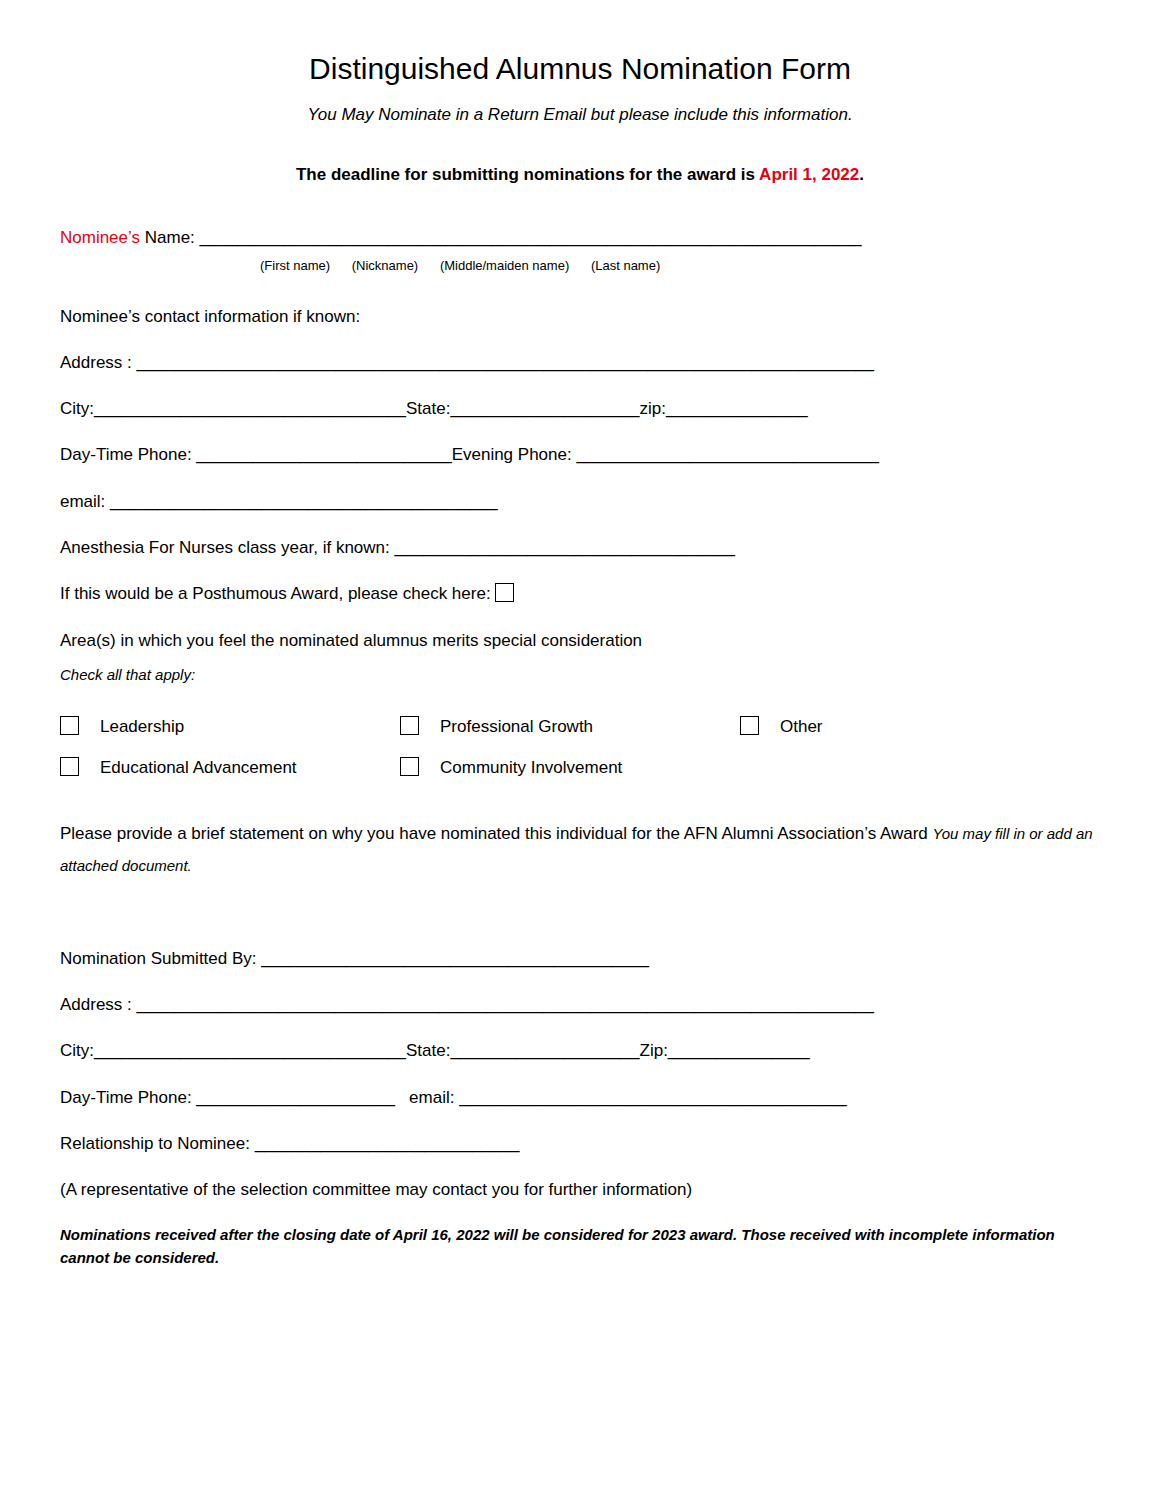Distinguished Alumnus Nomination Form
You May Nominate in a Return Email but please include this information.
The deadline for submitting nominations for the award is April 1, 2022.
Nominee’s Name: ______________________________________________________________________
(First name) (Nickname) (Middle/maiden name) (Last name)
Nominee’s contact information if known:
Address : ______________________________________________________________________________
City:_________________________________State:____________________zip:_______________
Day-Time Phone: ___________________________Evening Phone: ________________________________
email: _________________________________________
Anesthesia For Nurses class year, if known: ____________________________________
If this would be a Posthumous Award, please check here:
Area(s) in which you feel the nominated alumnus merits special consideration
Check all that apply:
| | Leadership | | Professional Growth | | Other |
| | Educational Advancement | | Community Involvement | | |
Please provide a brief statement on why you have nominated this individual for the AFN Alumni Association’s Award You may fill in or add an attached document.
Nomination Submitted By: _________________________________________
Address : ______________________________________________________________________________
City:_________________________________State:____________________Zip:_______________
Day-Time Phone: _____________________ email: _________________________________________
Relationship to Nominee: ____________________________
(A representative of the selection committee may contact you for further information)
Nominations received after the closing date of April 16, 2022 will be considered for 2023 award. Those received with incomplete information cannot be considered.